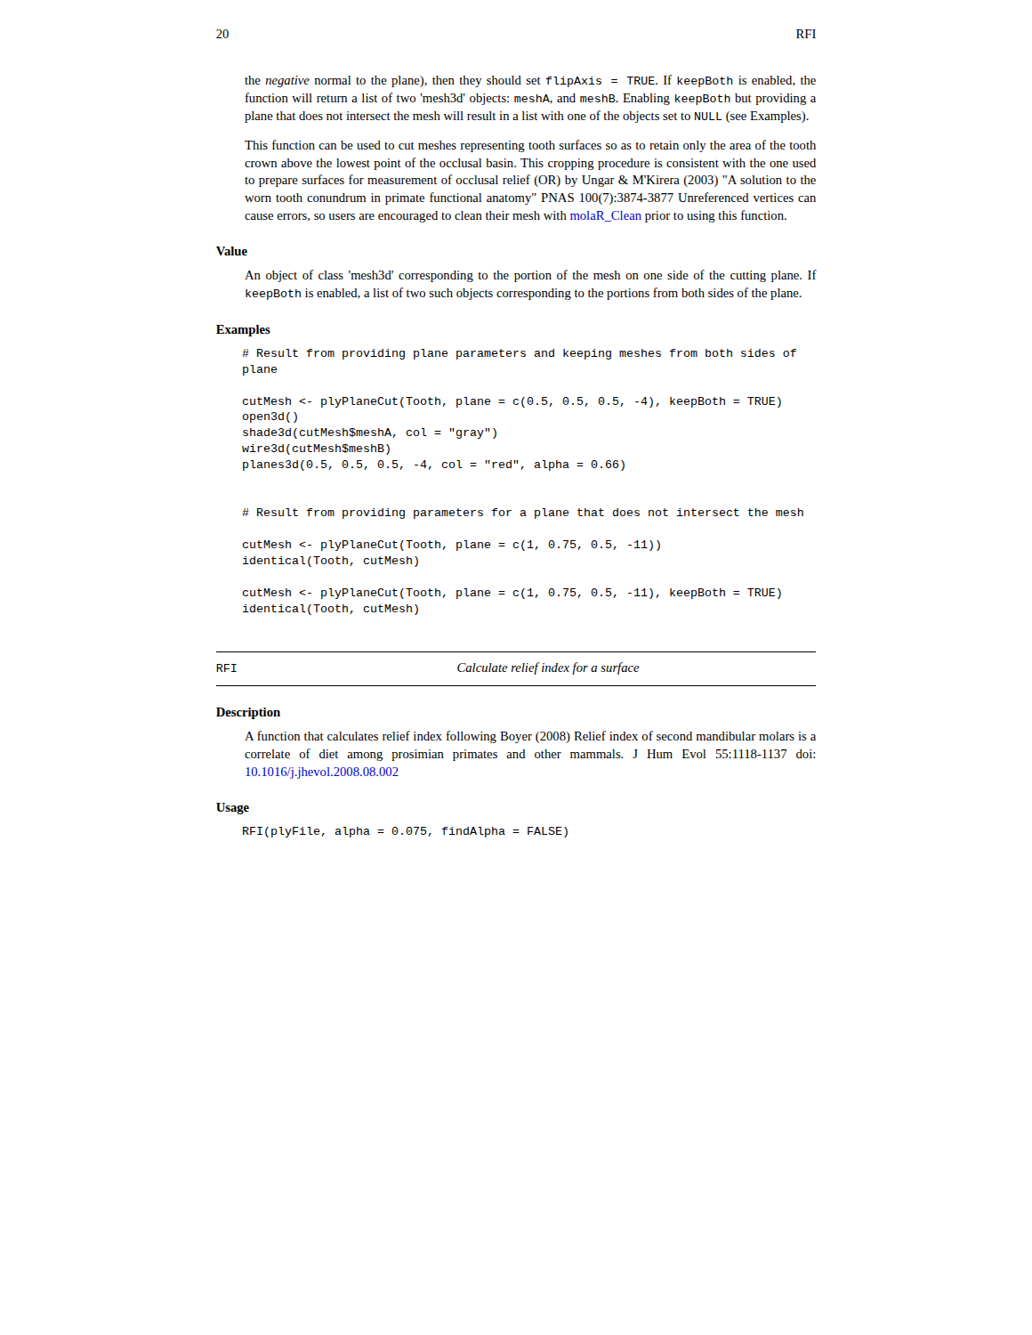20 RFI
the negative normal to the plane), then they should set flipAxis = TRUE. If keepBoth is enabled, the function will return a list of two 'mesh3d' objects: meshA, and meshB. Enabling keepBoth but providing a plane that does not intersect the mesh will result in a list with one of the objects set to NULL (see Examples).
This function can be used to cut meshes representing tooth surfaces so as to retain only the area of the tooth crown above the lowest point of the occlusal basin. This cropping procedure is consistent with the one used to prepare surfaces for measurement of occlusal relief (OR) by Ungar & M'Kirera (2003) "A solution to the worn tooth conundrum in primate functional anatomy" PNAS 100(7):3874-3877 Unreferenced vertices can cause errors, so users are encouraged to clean their mesh with molaR_Clean prior to using this function.
Value
An object of class 'mesh3d' corresponding to the portion of the mesh on one side of the cutting plane. If keepBoth is enabled, a list of two such objects corresponding to the portions from both sides of the plane.
Examples
# Result from providing plane parameters and keeping meshes from both sides of plane

cutMesh <- plyPlaneCut(Tooth, plane = c(0.5, 0.5, 0.5, -4), keepBoth = TRUE)
open3d()
shade3d(cutMesh$meshA, col = "gray")
wire3d(cutMesh$meshB)
planes3d(0.5, 0.5, 0.5, -4, col = "red", alpha = 0.66)


# Result from providing parameters for a plane that does not intersect the mesh

cutMesh <- plyPlaneCut(Tooth, plane = c(1, 0.75, 0.5, -11))
identical(Tooth, cutMesh)

cutMesh <- plyPlaneCut(Tooth, plane = c(1, 0.75, 0.5, -11), keepBoth = TRUE)
identical(Tooth, cutMesh)
RFI Calculate relief index for a surface
Description
A function that calculates relief index following Boyer (2008) Relief index of second mandibular molars is a correlate of diet among prosimian primates and other mammals. J Hum Evol 55:1118-1137 doi: 10.1016/j.jhevol.2008.08.002
Usage
RFI(plyFile, alpha = 0.075, findAlpha = FALSE)